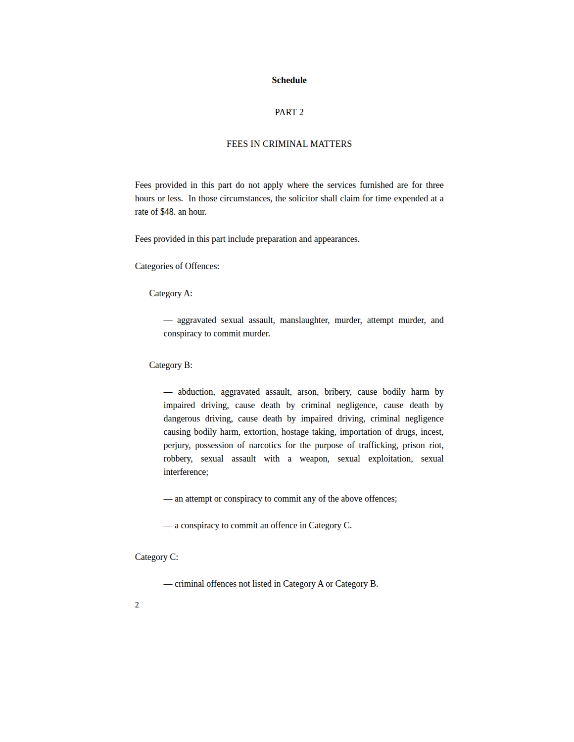Schedule
PART 2
FEES IN CRIMINAL MATTERS
Fees provided in this part do not apply where the services furnished are for three hours or less. In those circumstances, the solicitor shall claim for time expended at a rate of $48. an hour.
Fees provided in this part include preparation and appearances.
Categories of Offences:
Category A:
— aggravated sexual assault, manslaughter, murder, attempt murder, and conspiracy to commit murder.
Category B:
— abduction, aggravated assault, arson, bribery, cause bodily harm by impaired driving, cause death by criminal negligence, cause death by dangerous driving, cause death by impaired driving, criminal negligence causing bodily harm, extortion, hostage taking, importation of drugs, incest, perjury, possession of narcotics for the purpose of trafficking, prison riot, robbery, sexual assault with a weapon, sexual exploitation, sexual interference;
— an attempt or conspiracy to commit any of the above offences;
— a conspiracy to commit an offence in Category C.
Category C:
— criminal offences not listed in Category A or Category B.
2